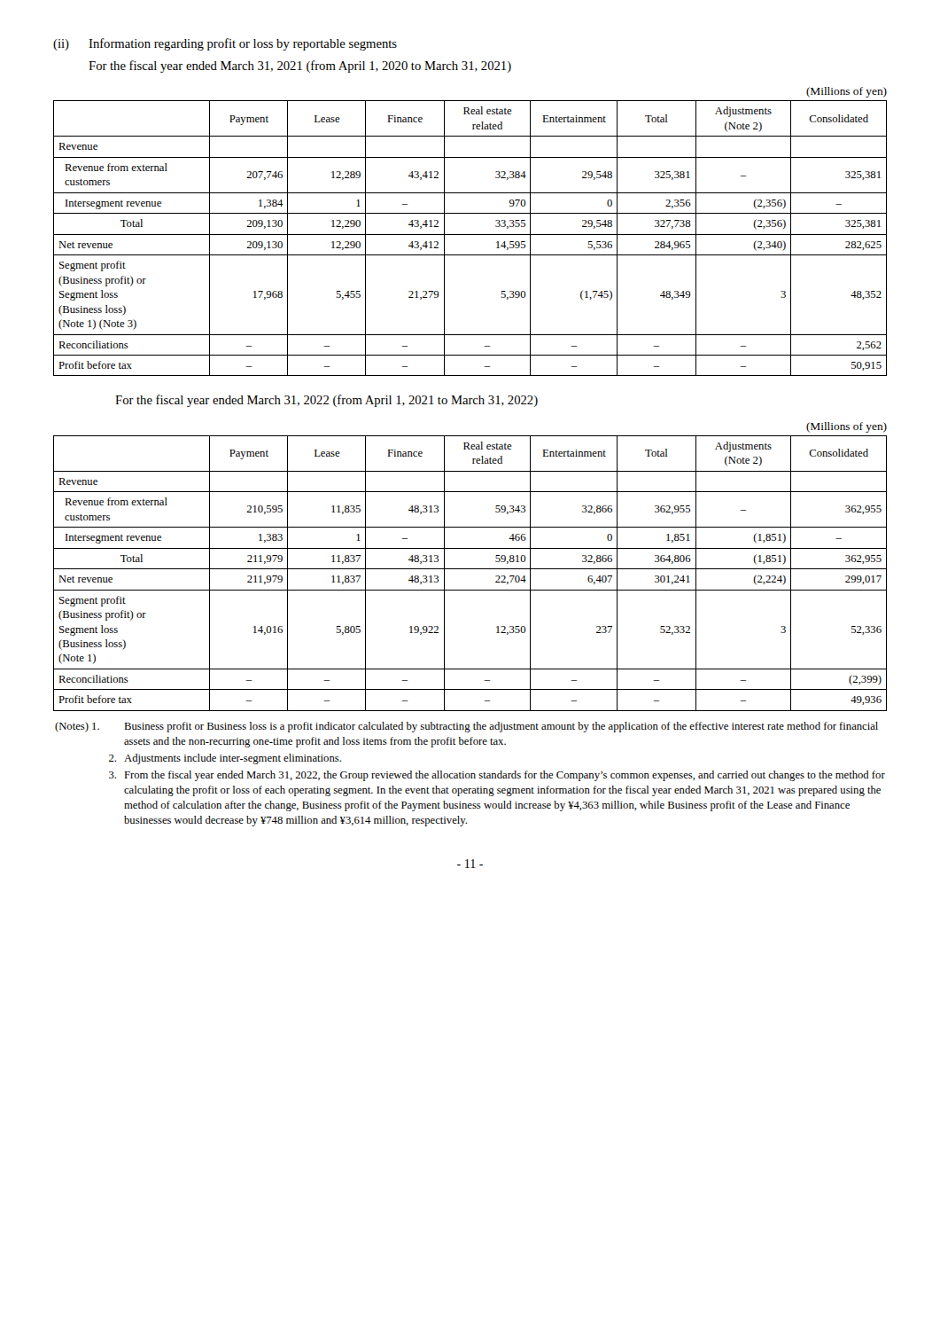(ii) Information regarding profit or loss by reportable segments
For the fiscal year ended March 31, 2021 (from April 1, 2020 to March 31, 2021)
(Millions of yen)
| | Payment | Lease | Finance | Real estate related | Entertainment | Total | Adjustments (Note 2) | Consolidated |
| --- | --- | --- | --- | --- | --- | --- | --- | --- |
| Revenue | | | | | | | | |
| Revenue from external customers | 207,746 | 12,289 | 43,412 | 32,384 | 29,548 | 325,381 | – | 325,381 |
| Intersegment revenue | 1,384 | 1 | – | 970 | 0 | 2,356 | (2,356) | – |
| Total | 209,130 | 12,290 | 43,412 | 33,355 | 29,548 | 327,738 | (2,356) | 325,381 |
| Net revenue | 209,130 | 12,290 | 43,412 | 14,595 | 5,536 | 284,965 | (2,340) | 282,625 |
| Segment profit (Business profit) or Segment loss (Business loss) (Note 1) (Note 3) | 17,968 | 5,455 | 21,279 | 5,390 | (1,745) | 48,349 | 3 | 48,352 |
| Reconciliations | – | – | – | – | – | – | – | 2,562 |
| Profit before tax | – | – | – | – | – | – | – | 50,915 |
For the fiscal year ended March 31, 2022 (from April 1, 2021 to March 31, 2022)
(Millions of yen)
| | Payment | Lease | Finance | Real estate related | Entertainment | Total | Adjustments (Note 2) | Consolidated |
| --- | --- | --- | --- | --- | --- | --- | --- | --- |
| Revenue | | | | | | | | |
| Revenue from external customers | 210,595 | 11,835 | 48,313 | 59,343 | 32,866 | 362,955 | – | 362,955 |
| Intersegment revenue | 1,383 | 1 | – | 466 | 0 | 1,851 | (1,851) | – |
| Total | 211,979 | 11,837 | 48,313 | 59,810 | 32,866 | 364,806 | (1,851) | 362,955 |
| Net revenue | 211,979 | 11,837 | 48,313 | 22,704 | 6,407 | 301,241 | (2,224) | 299,017 |
| Segment profit (Business profit) or Segment loss (Business loss) (Note 1) | 14,016 | 5,805 | 19,922 | 12,350 | 237 | 52,332 | 3 | 52,336 |
| Reconciliations | – | – | – | – | – | – | – | (2,399) |
| Profit before tax | – | – | – | – | – | – | – | 49,936 |
| (Notes) 1. | Business profit or Business loss is a profit indicator calculated by subtracting the adjustment amount by the application of the effective interest rate method for financial assets and the non-recurring one-time profit and loss items from the profit before tax. |
| 2. | Adjustments include inter-segment eliminations. |
| 3. | From the fiscal year ended March 31, 2022, the Group reviewed the allocation standards for the Company’s common expenses, and carried out changes to the method for calculating the profit or loss of each operating segment. In the event that operating segment information for the fiscal year ended March 31, 2021 was prepared using the method of calculation after the change, Business profit of the Payment business would increase by ¥4,363 million, while Business profit of the Lease and Finance businesses would decrease by ¥748 million and ¥3,614 million, respectively. |
- 11 -